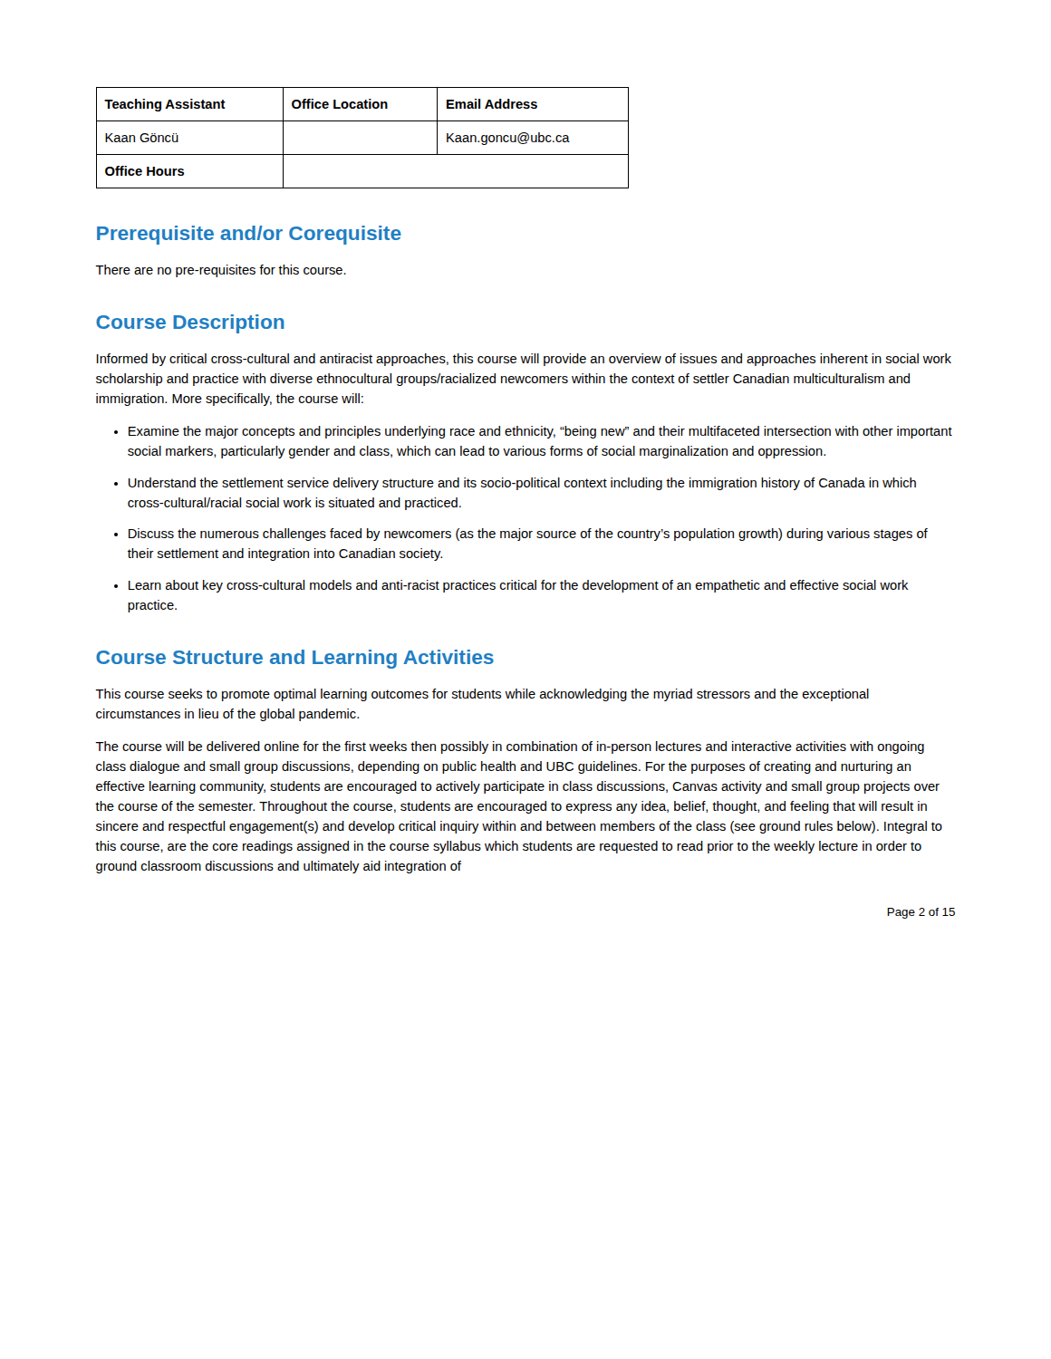| Teaching Assistant | Office Location | Email Address |
| --- | --- | --- |
| Kaan Göncü | | Kaan.goncu@ubc.ca |
| Office Hours | |
Prerequisite and/or Corequisite
There are no pre-requisites for this course.
Course Description
Informed by critical cross-cultural and antiracist approaches, this course will provide an overview of issues and approaches inherent in social work scholarship and practice with diverse ethnocultural groups/racialized newcomers within the context of settler Canadian multiculturalism and immigration. More specifically, the course will:
Examine the major concepts and principles underlying race and ethnicity, “being new” and their multifaceted intersection with other important social markers, particularly gender and class, which can lead to various forms of social marginalization and oppression.
Understand the settlement service delivery structure and its socio-political context including the immigration history of Canada in which cross-cultural/racial social work is situated and practiced.
Discuss the numerous challenges faced by newcomers (as the major source of the country’s population growth) during various stages of their settlement and integration into Canadian society.
Learn about key cross-cultural models and anti-racist practices critical for the development of an empathetic and effective social work practice.
Course Structure and Learning Activities
This course seeks to promote optimal learning outcomes for students while acknowledging the myriad stressors and the exceptional circumstances in lieu of the global pandemic.
The course will be delivered online for the first weeks then possibly in combination of in-person lectures and interactive activities with ongoing class dialogue and small group discussions, depending on public health and UBC guidelines. For the purposes of creating and nurturing an effective learning community, students are encouraged to actively participate in class discussions, Canvas activity and small group projects over the course of the semester. Throughout the course, students are encouraged to express any idea, belief, thought, and feeling that will result in sincere and respectful engagement(s) and develop critical inquiry within and between members of the class (see ground rules below). Integral to this course, are the core readings assigned in the course syllabus which students are requested to read prior to the weekly lecture in order to ground classroom discussions and ultimately aid integration of
Page 2 of 15